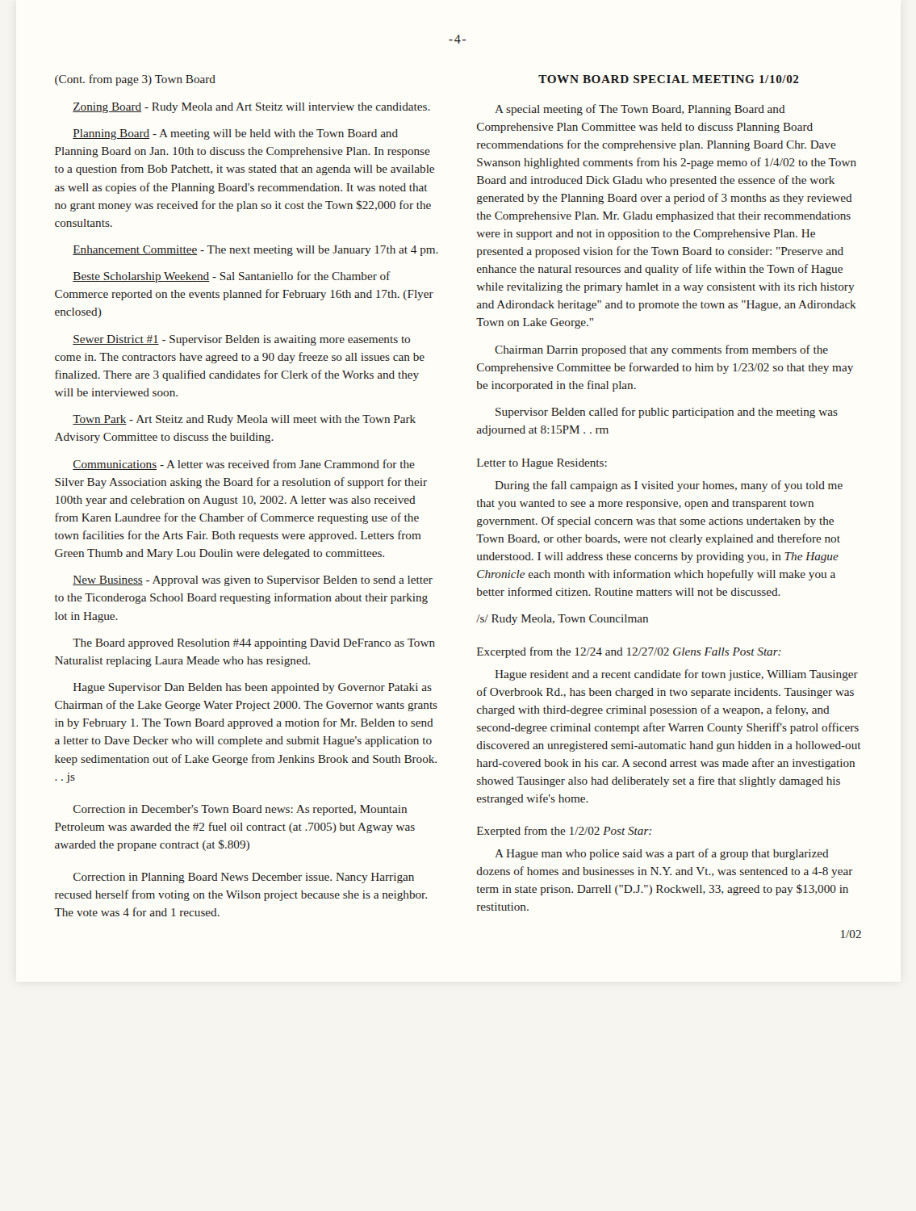-4-
(Cont. from page 3) Town Board
Zoning Board - Rudy Meola and Art Steitz will interview the candidates.
Planning Board - A meeting will be held with the Town Board and Planning Board on Jan. 10th to discuss the Comprehensive Plan. In response to a question from Bob Patchett, it was stated that an agenda will be available as well as copies of the Planning Board's recommendation. It was noted that no grant money was received for the plan so it cost the Town $22,000 for the consultants.
Enhancement Committee - The next meeting will be January 17th at 4 pm.
Beste Scholarship Weekend - Sal Santaniello for the Chamber of Commerce reported on the events planned for February 16th and 17th. (Flyer enclosed)
Sewer District #1 - Supervisor Belden is awaiting more easements to come in. The contractors have agreed to a 90 day freeze so all issues can be finalized. There are 3 qualified candidates for Clerk of the Works and they will be interviewed soon.
Town Park - Art Steitz and Rudy Meola will meet with the Town Park Advisory Committee to discuss the building.
Communications - A letter was received from Jane Crammond for the Silver Bay Association asking the Board for a resolution of support for their 100th year and celebration on August 10, 2002. A letter was also received from Karen Laundree for the Chamber of Commerce requesting use of the town facilities for the Arts Fair. Both requests were approved. Letters from Green Thumb and Mary Lou Doulin were delegated to committees.
New Business - Approval was given to Supervisor Belden to send a letter to the Ticonderoga School Board requesting information about their parking lot in Hague.
The Board approved Resolution #44 appointing David DeFranco as Town Naturalist replacing Laura Meade who has resigned.
Hague Supervisor Dan Belden has been appointed by Governor Pataki as Chairman of the Lake George Water Project 2000. The Governor wants grants in by February 1. The Town Board approved a motion for Mr. Belden to send a letter to Dave Decker who will complete and submit Hague's application to keep sedimentation out of Lake George from Jenkins Brook and South Brook. . . js
Correction in December's Town Board news: As reported, Mountain Petroleum was awarded the #2 fuel oil contract (at .7005) but Agway was awarded the propane contract (at $.809)
Correction in Planning Board News December issue. Nancy Harrigan recused herself from voting on the Wilson project because she is a neighbor. The vote was 4 for and 1 recused.
Town Board Special Meeting 1/10/02
A special meeting of The Town Board, Planning Board and Comprehensive Plan Committee was held to discuss Planning Board recommendations for the comprehensive plan. Planning Board Chr. Dave Swanson highlighted comments from his 2-page memo of 1/4/02 to the Town Board and introduced Dick Gladu who presented the essence of the work generated by the Planning Board over a period of 3 months as they reviewed the Comprehensive Plan. Mr. Gladu emphasized that their recommendations were in support and not in opposition to the Comprehensive Plan. He presented a proposed vision for the Town Board to consider: "Preserve and enhance the natural resources and quality of life within the Town of Hague while revitalizing the primary hamlet in a way consistent with its rich history and Adirondack heritage" and to promote the town as "Hague, an Adirondack Town on Lake George."
Chairman Darrin proposed that any comments from members of the Comprehensive Committee be forwarded to him by 1/23/02 so that they may be incorporated in the final plan.
Supervisor Belden called for public participation and the meeting was adjourned at 8:15PM . . rm
Letter to Hague Residents:
During the fall campaign as I visited your homes, many of you told me that you wanted to see a more responsive, open and transparent town government. Of special concern was that some actions undertaken by the Town Board, or other boards, were not clearly explained and therefore not understood. I will address these concerns by providing you, in The Hague Chronicle each month with information which hopefully will make you a better informed citizen. Routine matters will not be discussed.
/s/ Rudy Meola, Town Councilman
Excerpted from the 12/24 and 12/27/02 Glens Falls Post Star:
Hague resident and a recent candidate for town justice, William Tausinger of Overbrook Rd., has been charged in two separate incidents. Tausinger was charged with third-degree criminal posession of a weapon, a felony, and second-degree criminal contempt after Warren County Sheriff's patrol officers discovered an unregistered semi-automatic hand gun hidden in a hollowed-out hard-covered book in his car. A second arrest was made after an investigation showed Tausinger also had deliberately set a fire that slightly damaged his estranged wife's home.
Exerpted from the 1/2/02 Post Star:
A Hague man who police said was a part of a group that burglarized dozens of homes and businesses in N.Y. and Vt., was sentenced to a 4-8 year term in state prison. Darrell ("D.J.") Rockwell, 33, agreed to pay $13,000 in restitution.
1/02